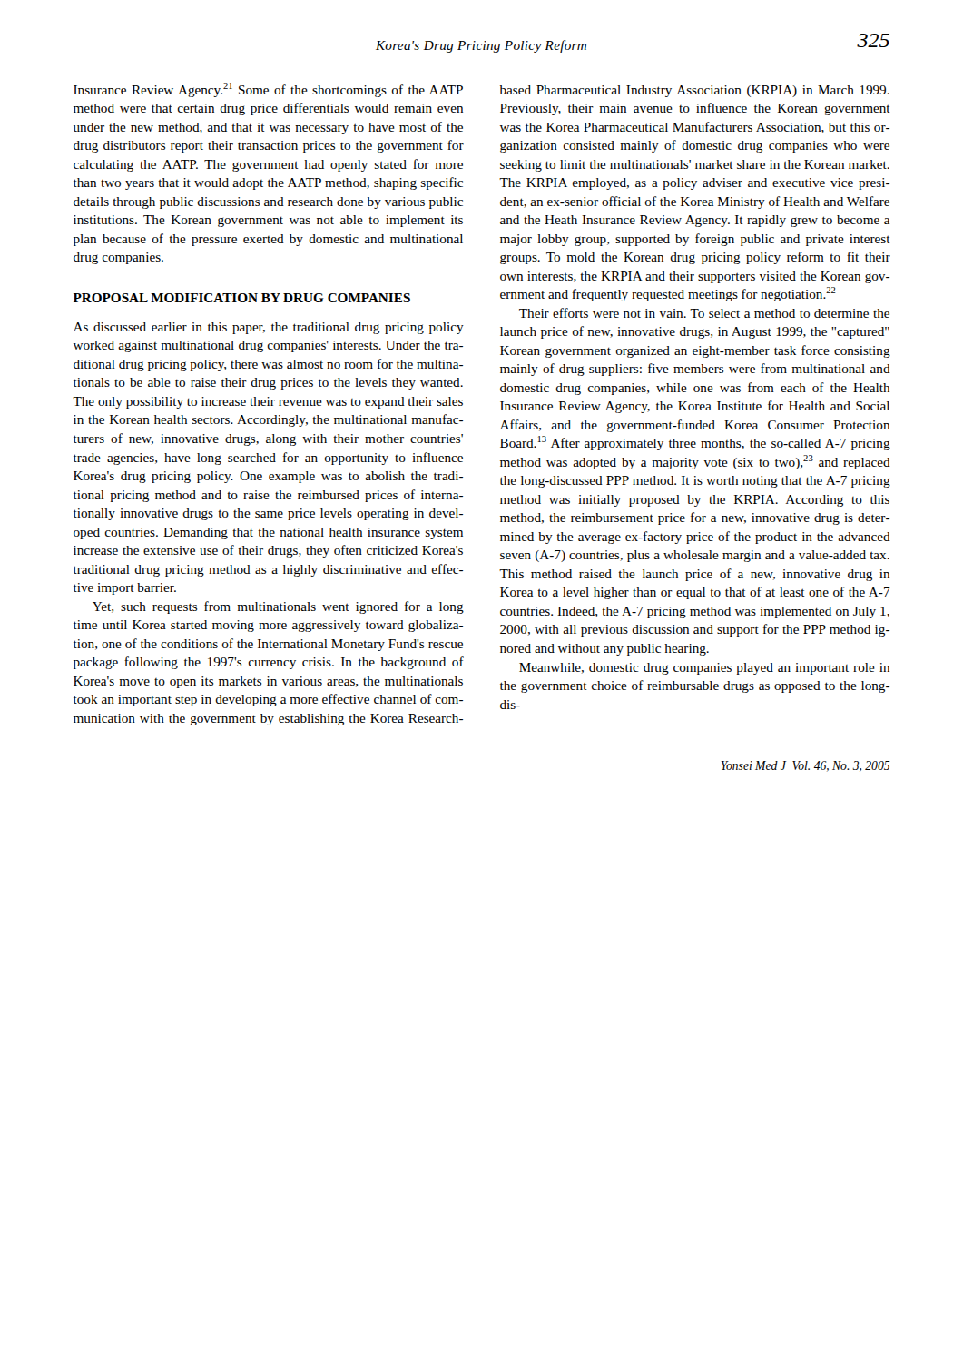Korea's Drug Pricing Policy Reform 325
Insurance Review Agency.21 Some of the shortcomings of the AATP method were that certain drug price differentials would remain even under the new method, and that it was necessary to have most of the drug distributors report their transaction prices to the government for calculating the AATP. The government had openly stated for more than two years that it would adopt the AATP method, shaping specific details through public discussions and research done by various public institutions. The Korean government was not able to implement its plan because of the pressure exerted by domestic and multinational drug companies.
Proposal Modification by Drug Companies
As discussed earlier in this paper, the traditional drug pricing policy worked against multinational drug companies' interests. Under the traditional drug pricing policy, there was almost no room for the multinationals to be able to raise their drug prices to the levels they wanted. The only possibility to increase their revenue was to expand their sales in the Korean health sectors. Accordingly, the multinational manufacturers of new, innovative drugs, along with their mother countries' trade agencies, have long searched for an opportunity to influence Korea's drug pricing policy. One example was to abolish the traditional pricing method and to raise the reimbursed prices of internationally innovative drugs to the same price levels operating in developed countries. Demanding that the national health insurance system increase the extensive use of their drugs, they often criticized Korea's traditional drug pricing method as a highly discriminative and effective import barrier.
Yet, such requests from multinationals went ignored for a long time until Korea started moving more aggressively toward globalization, one of the conditions of the International Monetary Fund's rescue package following the 1997's currency crisis. In the background of Korea's move to open its markets in various areas, the multinationals took an important step in developing a more effective channel of communication with the government by establishing the Korea Research-based Pharmaceutical Industry Association (KRPIA) in March 1999. Previously, their main avenue to influence the Korean government was the Korea Pharmaceutical Manufacturers Association, but this organization consisted mainly of domestic drug companies who were seeking to limit the multinationals' market share in the Korean market. The KRPIA employed, as a policy adviser and executive vice president, an ex-senior official of the Korea Ministry of Health and Welfare and the Heath Insurance Review Agency. It rapidly grew to become a major lobby group, supported by foreign public and private interest groups. To mold the Korean drug pricing policy reform to fit their own interests, the KRPIA and their supporters visited the Korean government and frequently requested meetings for negotiation.22
Their efforts were not in vain. To select a method to determine the launch price of new, innovative drugs, in August 1999, the "captured" Korean government organized an eight-member task force consisting mainly of drug suppliers: five members were from multinational and domestic drug companies, while one was from each of the Health Insurance Review Agency, the Korea Institute for Health and Social Affairs, and the government-funded Korea Consumer Protection Board.13 After approximately three months, the so-called A-7 pricing method was adopted by a majority vote (six to two),23 and replaced the long-discussed PPP method. It is worth noting that the A-7 pricing method was initially proposed by the KRPIA. According to this method, the reimbursement price for a new, innovative drug is determined by the average ex-factory price of the product in the advanced seven (A-7) countries, plus a wholesale margin and a value-added tax. This method raised the launch price of a new, innovative drug in Korea to a level higher than or equal to that of at least one of the A-7 countries. Indeed, the A-7 pricing method was implemented on July 1, 2000, with all previous discussion and support for the PPP method ignored and without any public hearing.
Meanwhile, domestic drug companies played an important role in the government choice of reimbursable drugs as opposed to the long-dis-
Yonsei Med J Vol. 46, No. 3, 2005